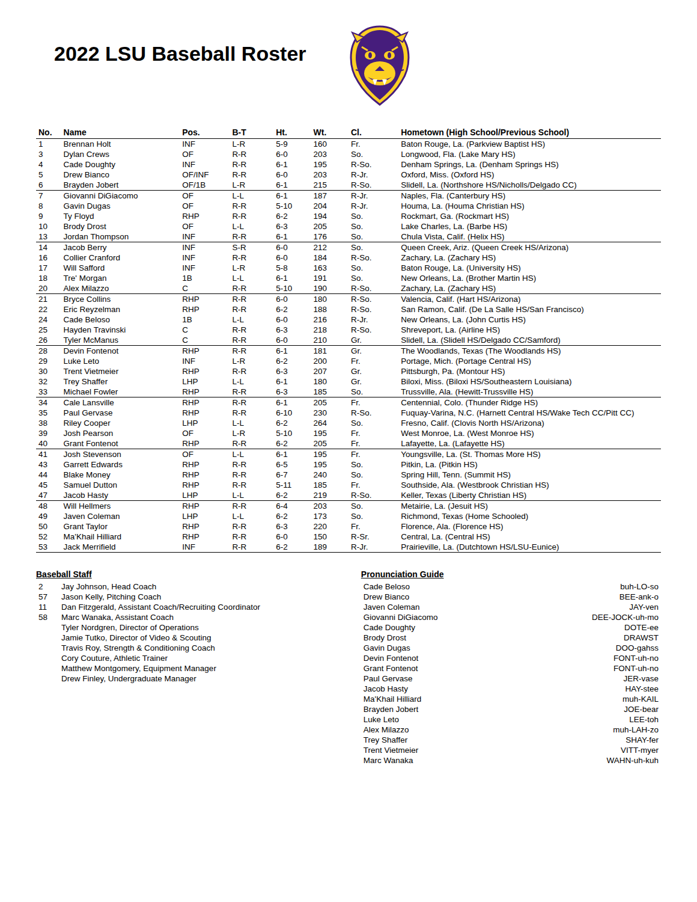2022 LSU Baseball Roster
| No. | Name | Pos. | B-T | Ht. | Wt. | Cl. | Hometown (High School/Previous School) |
| --- | --- | --- | --- | --- | --- | --- | --- |
| 1 | Brennan Holt | INF | L-R | 5-9 | 160 | Fr. | Baton Rouge, La. (Parkview Baptist HS) |
| 3 | Dylan Crews | OF | R-R | 6-0 | 203 | So. | Longwood, Fla. (Lake Mary HS) |
| 4 | Cade Doughty | INF | R-R | 6-1 | 195 | R-So. | Denham Springs, La. (Denham Springs HS) |
| 5 | Drew Bianco | OF/INF | R-R | 6-0 | 203 | R-Jr. | Oxford, Miss. (Oxford HS) |
| 6 | Brayden Jobert | OF/1B | L-R | 6-1 | 215 | R-So. | Slidell, La. (Northshore HS/Nicholls/Delgado CC) |
| 7 | Giovanni DiGiacomo | OF | L-L | 6-1 | 187 | R-Jr. | Naples, Fla. (Canterbury HS) |
| 8 | Gavin Dugas | OF | R-R | 5-10 | 204 | R-Jr. | Houma, La. (Houma Christian HS) |
| 9 | Ty Floyd | RHP | R-R | 6-2 | 194 | So. | Rockmart, Ga. (Rockmart HS) |
| 10 | Brody Drost | OF | L-L | 6-3 | 205 | So. | Lake Charles, La. (Barbe HS) |
| 13 | Jordan Thompson | INF | R-R | 6-1 | 176 | So. | Chula Vista, Calif. (Helix HS) |
| 14 | Jacob Berry | INF | S-R | 6-0 | 212 | So. | Queen Creek, Ariz. (Queen Creek HS/Arizona) |
| 16 | Collier Cranford | INF | R-R | 6-0 | 184 | R-So. | Zachary, La. (Zachary HS) |
| 17 | Will Safford | INF | L-R | 5-8 | 163 | So. | Baton Rouge, La. (University HS) |
| 18 | Tre' Morgan | 1B | L-L | 6-1 | 191 | So. | New Orleans, La. (Brother Martin HS) |
| 20 | Alex Milazzo | C | R-R | 5-10 | 190 | R-So. | Zachary, La. (Zachary HS) |
| 21 | Bryce Collins | RHP | R-R | 6-0 | 180 | R-So. | Valencia, Calif. (Hart HS/Arizona) |
| 22 | Eric Reyzelman | RHP | R-R | 6-2 | 188 | R-So. | San Ramon, Calif. (De La Salle HS/San Francisco) |
| 24 | Cade Beloso | 1B | L-L | 6-0 | 216 | R-Jr. | New Orleans, La. (John Curtis HS) |
| 25 | Hayden Travinski | C | R-R | 6-3 | 218 | R-So. | Shreveport, La. (Airline HS) |
| 26 | Tyler McManus | C | R-R | 6-0 | 210 | Gr. | Slidell, La. (Slidell HS/Delgado CC/Samford) |
| 28 | Devin Fontenot | RHP | R-R | 6-1 | 181 | Gr. | The Woodlands, Texas (The Woodlands HS) |
| 29 | Luke Leto | INF | L-R | 6-2 | 200 | Fr. | Portage, Mich. (Portage Central HS) |
| 30 | Trent Vietmeier | RHP | R-R | 6-3 | 207 | Gr. | Pittsburgh, Pa. (Montour HS) |
| 32 | Trey Shaffer | LHP | L-L | 6-1 | 180 | Gr. | Biloxi, Miss. (Biloxi HS/Southeastern Louisiana) |
| 33 | Michael Fowler | RHP | R-R | 6-3 | 185 | So. | Trussville, Ala. (Hewitt-Trussville HS) |
| 34 | Cale Lansville | RHP | R-R | 6-1 | 205 | Fr. | Centennial, Colo. (Thunder Ridge HS) |
| 35 | Paul Gervase | RHP | R-R | 6-10 | 230 | R-So. | Fuquay-Varina, N.C. (Harnett Central HS/Wake Tech CC/Pitt CC) |
| 38 | Riley Cooper | LHP | L-L | 6-2 | 264 | So. | Fresno, Calif. (Clovis North HS/Arizona) |
| 39 | Josh Pearson | OF | L-R | 5-10 | 195 | Fr. | West Monroe, La. (West Monroe HS) |
| 40 | Grant Fontenot | RHP | R-R | 6-2 | 205 | Fr. | Lafayette, La. (Lafayette HS) |
| 41 | Josh Stevenson | OF | L-L | 6-1 | 195 | Fr. | Youngsville, La. (St. Thomas More HS) |
| 43 | Garrett Edwards | RHP | R-R | 6-5 | 195 | So. | Pitkin, La. (Pitkin HS) |
| 44 | Blake Money | RHP | R-R | 6-7 | 240 | So. | Spring Hill, Tenn. (Summit HS) |
| 45 | Samuel Dutton | RHP | R-R | 5-11 | 185 | Fr. | Southside, Ala. (Westbrook Christian HS) |
| 47 | Jacob Hasty | LHP | L-L | 6-2 | 219 | R-So. | Keller, Texas (Liberty Christian HS) |
| 48 | Will Hellmers | RHP | R-R | 6-4 | 203 | So. | Metairie, La. (Jesuit HS) |
| 49 | Javen Coleman | LHP | L-L | 6-2 | 173 | So. | Richmond, Texas (Home Schooled) |
| 50 | Grant Taylor | RHP | R-R | 6-3 | 220 | Fr. | Florence, Ala. (Florence HS) |
| 52 | Ma'Khail Hilliard | RHP | R-R | 6-0 | 150 | R-Sr. | Central, La. (Central HS) |
| 53 | Jack Merrifield | INF | R-R | 6-2 | 189 | R-Jr. | Prairieville, La. (Dutchtown HS/LSU-Eunice) |
Baseball Staff
| 2 | Jay Johnson, Head Coach |
| 57 | Jason Kelly, Pitching Coach |
| 11 | Dan Fitzgerald, Assistant Coach/Recruiting Coordinator |
| 58 | Marc Wanaka, Assistant Coach |
| | Tyler Nordgren, Director of Operations |
| | Jamie Tutko, Director of Video & Scouting |
| | Travis Roy, Strength & Conditioning Coach |
| | Cory Couture, Athletic Trainer |
| | Matthew Montgomery, Equipment Manager |
| | Drew Finley, Undergraduate Manager |
Pronunciation Guide
| Cade Beloso | buh-LO-so |
| Drew Bianco | BEE-ank-o |
| Javen Coleman | JAY-ven |
| Giovanni DiGiacomo | DEE-JOCK-uh-mo |
| Cade Doughty | DOTE-ee |
| Brody Drost | DRAWST |
| Gavin Dugas | DOO-gahss |
| Devin Fontenot | FONT-uh-no |
| Grant Fontenot | FONT-uh-no |
| Paul Gervase | JER-vase |
| Jacob Hasty | HAY-stee |
| Ma'Khail Hilliard | muh-KAIL |
| Brayden Jobert | JOE-bear |
| Luke Leto | LEE-toh |
| Alex Milazzo | muh-LAH-zo |
| Trey Shaffer | SHAY-fer |
| Trent Vietmeier | VITT-myer |
| Marc Wanaka | WAHN-uh-kuh |